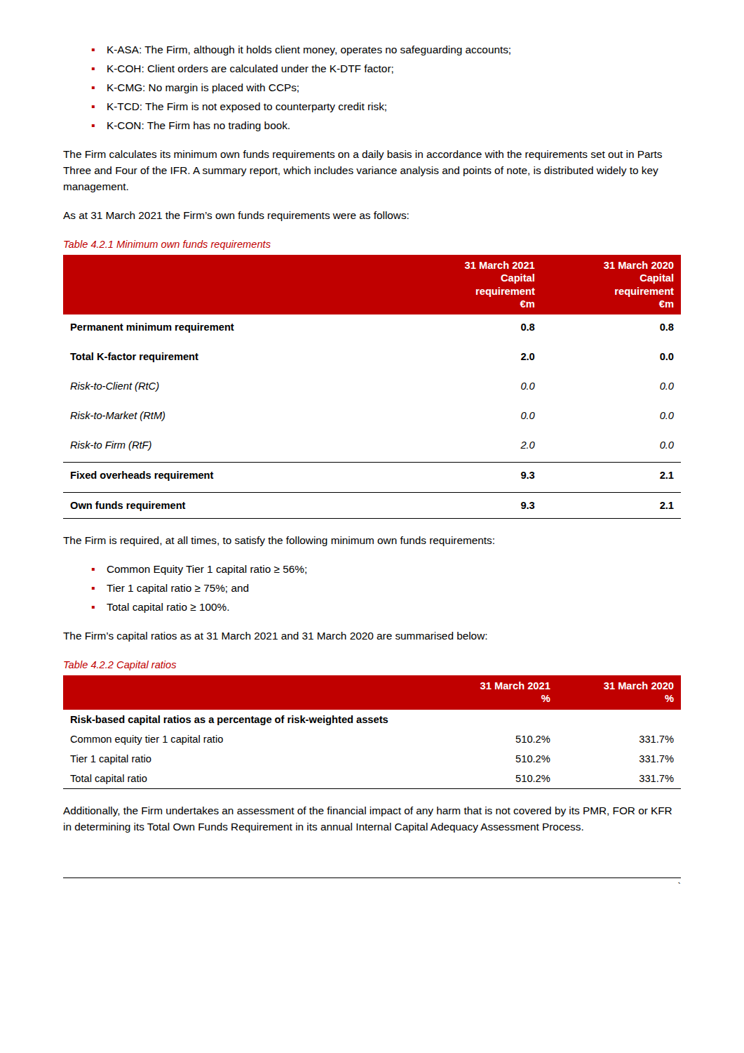K-ASA: The Firm, although it holds client money, operates no safeguarding accounts;
K-COH: Client orders are calculated under the K-DTF factor;
K-CMG: No margin is placed with CCPs;
K-TCD: The Firm is not exposed to counterparty credit risk;
K-CON: The Firm has no trading book.
The Firm calculates its minimum own funds requirements on a daily basis in accordance with the requirements set out in Parts Three and Four of the IFR. A summary report, which includes variance analysis and points of note, is distributed widely to key management.
As at 31 March 2021 the Firm’s own funds requirements were as follows:
Table 4.2.1 Minimum own funds requirements
| | 31 March 2021 Capital requirement €m | 31 March 2020 Capital requirement €m |
| --- | --- | --- |
| Permanent minimum requirement | 0.8 | 0.8 |
| Total K-factor requirement | 2.0 | 0.0 |
| Risk-to-Client (RtC) | 0.0 | 0.0 |
| Risk-to-Market (RtM) | 0.0 | 0.0 |
| Risk-to Firm (RtF) | 2.0 | 0.0 |
| Fixed overheads requirement | 9.3 | 2.1 |
| Own funds requirement | 9.3 | 2.1 |
The Firm is required, at all times, to satisfy the following minimum own funds requirements:
Common Equity Tier 1 capital ratio ≥ 56%;
Tier 1 capital ratio ≥ 75%; and
Total capital ratio ≥ 100%.
The Firm’s capital ratios as at 31 March 2021 and 31 March 2020 are summarised below:
Table 4.2.2 Capital ratios
| | 31 March 2021 % | 31 March 2020 % |
| --- | --- | --- |
| Risk-based capital ratios as a percentage of risk-weighted assets |
| Common equity tier 1 capital ratio | 510.2% | 331.7% |
| Tier 1 capital ratio | 510.2% | 331.7% |
| Total capital ratio | 510.2% | 331.7% |
Additionally, the Firm undertakes an assessment of the financial impact of any harm that is not covered by its PMR, FOR or KFR in determining its Total Own Funds Requirement in its annual Internal Capital Adequacy Assessment Process.
`